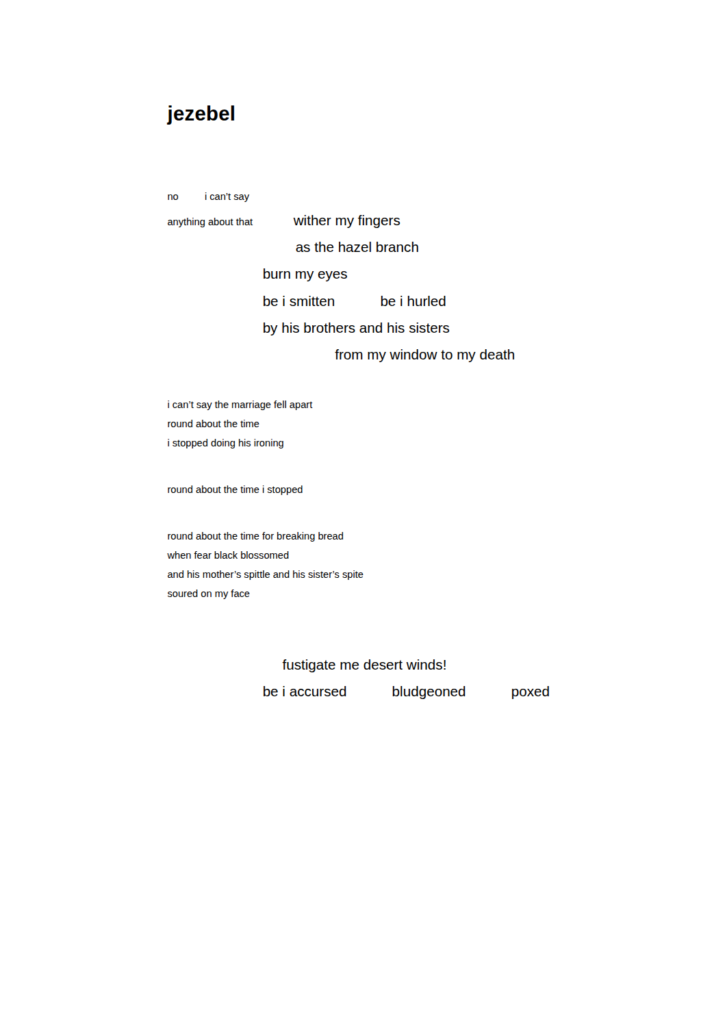jezebel
no i can’t say
anything about that wither my fingers
as the hazel branch
burn my eyes
be i smitten be i hurled
by his brothers and his sisters
from my window to my death
i can’t say the marriage fell apart
round about the time
i stopped doing his ironing
round about the time i stopped
round about the time for breaking bread
when fear black blossomed
and his mother’s spittle and his sister’s spite
soured on my face
fustigate me desert winds!
be i accursed bludgeoned poxed